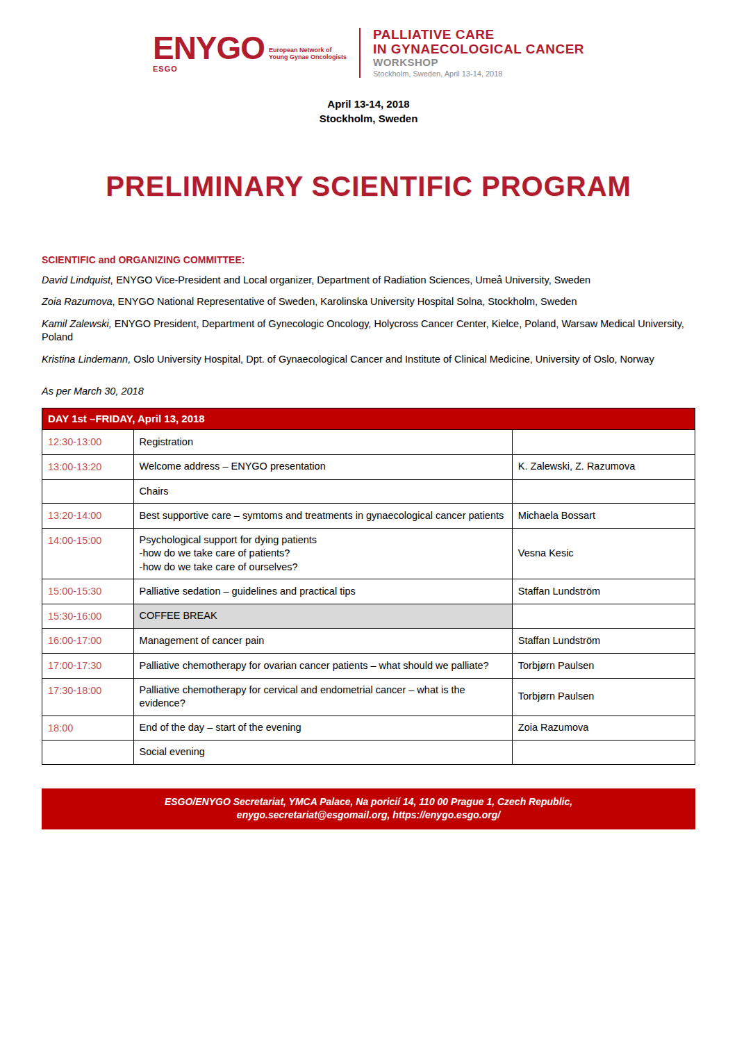ENYGO
ESGO
European Network of
Young Gynae Oncologists
PALLIATIVE CARE
IN GYNAECOLOGICAL CANCER
WORKSHOP
Stockholm, Sweden, April 13-14, 2018
April 13-14, 2018
Stockholm, Sweden
PRELIMINARY SCIENTIFIC PROGRAM
SCIENTIFIC and ORGANIZING COMMITTEE:
David Lindquist, ENYGO Vice-President and Local organizer, Department of Radiation Sciences, Umeå University, Sweden
Zoia Razumova, ENYGO National Representative of Sweden, Karolinska University Hospital Solna, Stockholm, Sweden
Kamil Zalewski, ENYGO President, Department of Gynecologic Oncology, Holycross Cancer Center, Kielce, Poland, Warsaw Medical University, Poland
Kristina Lindemann, Oslo University Hospital, Dpt. of Gynaecological Cancer and Institute of Clinical Medicine, University of Oslo, Norway
As per March 30, 2018
| DAY 1st –FRIDAY, April 13, 2018 |
| --- |
| 12:30-13:00 | Registration | |
| 13:00-13:20 | Welcome address – ENYGO presentation | K. Zalewski, Z. Razumova |
| | Chairs | |
| 13:20-14:00 | Best supportive care – symtoms and treatments in gynaecological cancer patients | Michaela Bossart |
| 14:00-15:00 | Psychological support for dying patients -how do we take care of patients? -how do we take care of ourselves? | Vesna Kesic |
| 15:00-15:30 | Palliative sedation – guidelines and practical tips | Staffan Lundström |
| 15:30-16:00 | COFFEE BREAK | |
| 16:00-17:00 | Management of cancer pain | Staffan Lundström |
| 17:00-17:30 | Palliative chemotherapy for ovarian cancer patients – what should we palliate? | Torbjørn Paulsen |
| 17:30-18:00 | Palliative chemotherapy for cervical and endometrial cancer – what is the evidence? | Torbjørn Paulsen |
| 18:00 | End of the day – start of the evening | Zoia Razumova |
| | Social evening | |
ESGO/ENYGO Secretariat, YMCA Palace, Na poricií 14, 110 00 Prague 1, Czech Republic,
enygo.secretariat@esgomail.org, https://enygo.esgo.org/